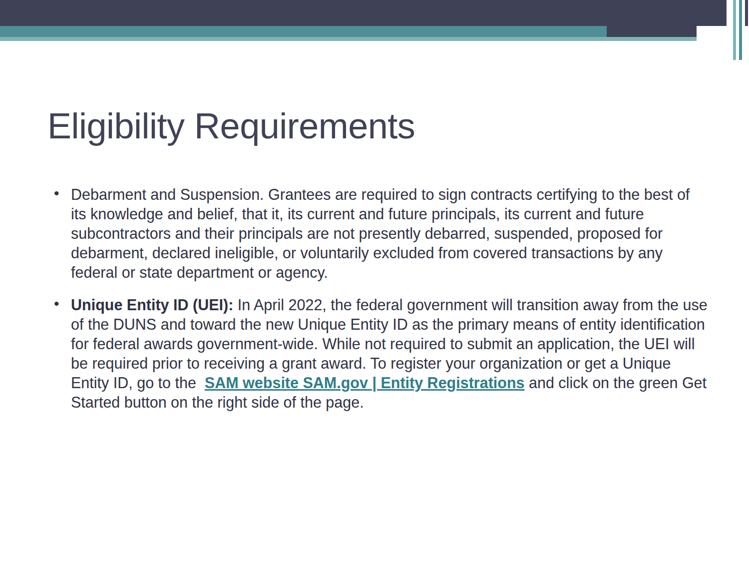Eligibility Requirements
Debarment and Suspension. Grantees are required to sign contracts certifying to the best of its knowledge and belief, that it, its current and future principals, its current and future subcontractors and their principals are not presently debarred, suspended, proposed for debarment, declared ineligible, or voluntarily excluded from covered transactions by any federal or state department or agency.
Unique Entity ID (UEI): In April 2022, the federal government will transition away from the use of the DUNS and toward the new Unique Entity ID as the primary means of entity identification for federal awards government-wide. While not required to submit an application, the UEI will be required prior to receiving a grant award. To register your organization or get a Unique Entity ID, go to the SAM website SAM.gov | Entity Registrations and click on the green Get Started button on the right side of the page.